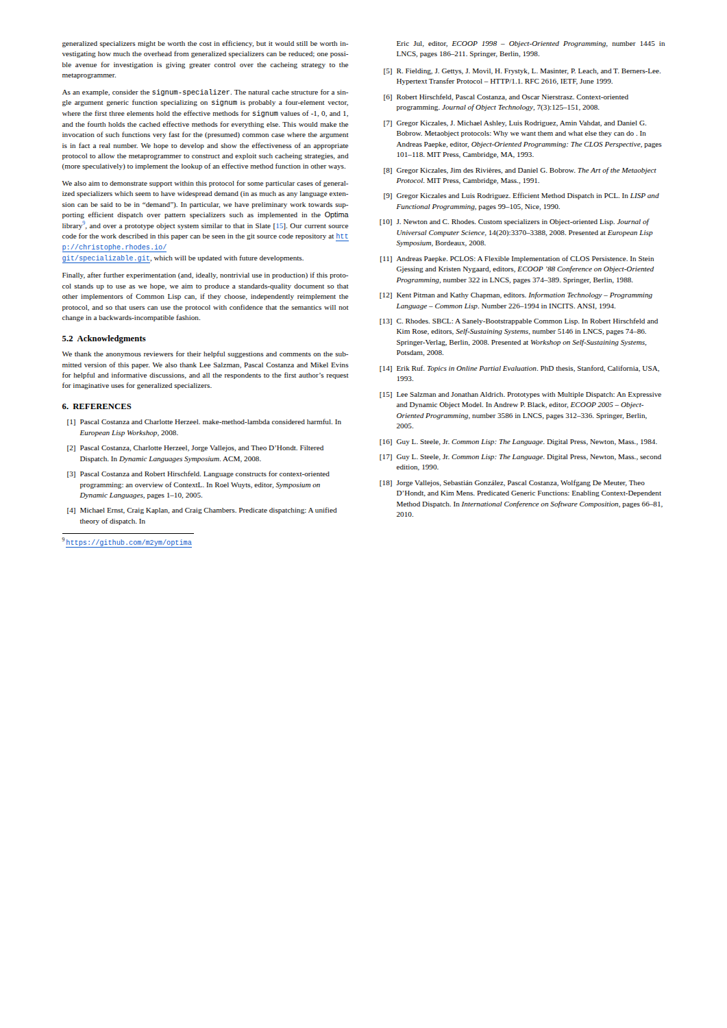generalized specializers might be worth the cost in efficiency, but it would still be worth investigating how much the overhead from generalized specializers can be reduced; one possible avenue for investigation is giving greater control over the cacheing strategy to the metaprogrammer.
As an example, consider the signum-specializer. The natural cache structure for a single argument generic function specializing on signum is probably a four-element vector, where the first three elements hold the effective methods for signum values of -1, 0, and 1, and the fourth holds the cached effective methods for everything else. This would make the invocation of such functions very fast for the (presumed) common case where the argument is in fact a real number. We hope to develop and show the effectiveness of an appropriate protocol to allow the metaprogrammer to construct and exploit such cacheing strategies, and (more speculatively) to implement the lookup of an effective method function in other ways.
We also aim to demonstrate support within this protocol for some particular cases of generalized specializers which seem to have widespread demand (in as much as any language extension can be said to be in “demand”). In particular, we have preliminary work towards supporting efficient dispatch over pattern specializers such as implemented in the Optima library9, and over a prototype object system similar to that in Slate [15]. Our current source code for the work described in this paper can be seen in the git source code repository at http://christophe.rhodes.io/
git/specializable.git, which will be updated with future developments.
Finally, after further experimentation (and, ideally, nontrivial use in production) if this protocol stands up to use as we hope, we aim to produce a standards-quality document so that other implementors of Common Lisp can, if they choose, independently reimplement the protocol, and so that users can use the protocol with confidence that the semantics will not change in a backwards-incompatible fashion.
5.2 Acknowledgments
We thank the anonymous reviewers for their helpful suggestions and comments on the submitted version of this paper. We also thank Lee Salzman, Pascal Costanza and Mikel Evins for helpful and informative discussions, and all the respondents to the first author’s request for imaginative uses for generalized specializers.
6. REFERENCES
Pascal Costanza and Charlotte Herzeel. make-method-lambda considered harmful. In European Lisp Workshop, 2008.
Pascal Costanza, Charlotte Herzeel, Jorge Vallejos, and Theo D’Hondt. Filtered Dispatch. In Dynamic Languages Symposium. ACM, 2008.
Pascal Costanza and Robert Hirschfeld. Language constructs for context-oriented programming: an overview of ContextL. In Roel Wuyts, editor, Symposium on Dynamic Languages, pages 1–10, 2005.
Michael Ernst, Craig Kaplan, and Craig Chambers. Predicate dispatching: A unified theory of dispatch. In
9 https://github.com/m2ym/optima
Eric Jul, editor, ECOOP 1998 – Object-Oriented Programming, number 1445 in LNCS, pages 186–211. Springer, Berlin, 1998.
R. Fielding, J. Gettys, J. Movil, H. Frystyk, L. Masinter, P. Leach, and T. Berners-Lee. Hypertext Transfer Protocol – HTTP/1.1. RFC 2616, IETF, June 1999.
Robert Hirschfeld, Pascal Costanza, and Oscar Nierstrasz. Context-oriented programming. Journal of Object Technology, 7(3):125–151, 2008.
Gregor Kiczales, J. Michael Ashley, Luis Rodriguez, Amin Vahdat, and Daniel G. Bobrow. Metaobject protocols: Why we want them and what else they can do . In Andreas Paepke, editor, Object-Oriented Programming: The CLOS Perspective, pages 101–118. MIT Press, Cambridge, MA, 1993.
Gregor Kiczales, Jim des Rivières, and Daniel G. Bobrow. The Art of the Metaobject Protocol. MIT Press, Cambridge, Mass., 1991.
Gregor Kiczales and Luis Rodriguez. Efficient Method Dispatch in PCL. In LISP and Functional Programming, pages 99–105, Nice, 1990.
J. Newton and C. Rhodes. Custom specializers in Object-oriented Lisp. Journal of Universal Computer Science, 14(20):3370–3388, 2008. Presented at European Lisp Symposium, Bordeaux, 2008.
Andreas Paepke. PCLOS: A Flexible Implementation of CLOS Persistence. In Stein Gjessing and Kristen Nygaard, editors, ECOOP ’88 Conference on Object-Oriented Programming, number 322 in LNCS, pages 374–389. Springer, Berlin, 1988.
Kent Pitman and Kathy Chapman, editors. Information Technology – Programming Language – Common Lisp. Number 226–1994 in INCITS. ANSI, 1994.
C. Rhodes. SBCL: A Sanely-Bootstrappable Common Lisp. In Robert Hirschfeld and Kim Rose, editors, Self-Sustaining Systems, number 5146 in LNCS, pages 74–86. Springer-Verlag, Berlin, 2008. Presented at Workshop on Self-Sustaining Systems, Potsdam, 2008.
Erik Ruf. Topics in Online Partial Evaluation. PhD thesis, Stanford, California, USA, 1993.
Lee Salzman and Jonathan Aldrich. Prototypes with Multiple Dispatch: An Expressive and Dynamic Object Model. In Andrew P. Black, editor, ECOOP 2005 – Object-Oriented Programming, number 3586 in LNCS, pages 312–336. Springer, Berlin, 2005.
Guy L. Steele, Jr. Common Lisp: The Language. Digital Press, Newton, Mass., 1984.
Guy L. Steele, Jr. Common Lisp: The Language. Digital Press, Newton, Mass., second edition, 1990.
Jorge Vallejos, Sebastián González, Pascal Costanza, Wolfgang De Meuter, Theo D’Hondt, and Kim Mens. Predicated Generic Functions: Enabling Context-Dependent Method Dispatch. In International Conference on Software Composition, pages 66–81, 2010.